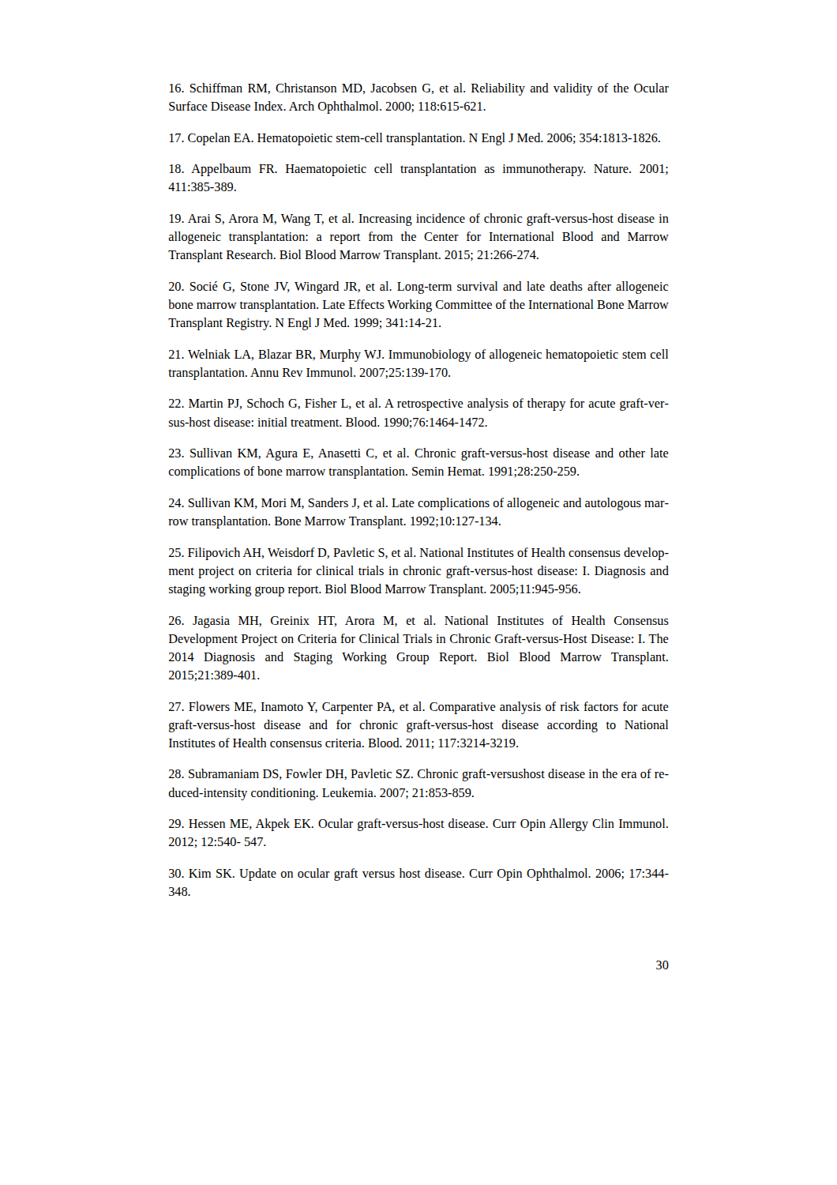16. Schiffman RM, Christanson MD, Jacobsen G, et al. Reliability and validity of the Ocular Surface Disease Index. Arch Ophthalmol. 2000; 118:615-621.
17. Copelan EA. Hematopoietic stem-cell transplantation. N Engl J Med. 2006; 354:1813-1826.
18. Appelbaum FR. Haematopoietic cell transplantation as immunotherapy. Nature. 2001; 411:385-389.
19. Arai S, Arora M, Wang T, et al. Increasing incidence of chronic graft-versus-host disease in allogeneic transplantation: a report from the Center for International Blood and Marrow Transplant Research. Biol Blood Marrow Transplant. 2015; 21:266-274.
20. Socié G, Stone JV, Wingard JR, et al. Long-term survival and late deaths after allogeneic bone marrow transplantation. Late Effects Working Committee of the International Bone Marrow Transplant Registry. N Engl J Med. 1999; 341:14-21.
21. Welniak LA, Blazar BR, Murphy WJ. Immunobiology of allogeneic hematopoietic stem cell transplantation. Annu Rev Immunol. 2007;25:139-170.
22. Martin PJ, Schoch G, Fisher L, et al. A retrospective analysis of therapy for acute graft-versus-host disease: initial treatment. Blood. 1990;76:1464-1472.
23. Sullivan KM, Agura E, Anasetti C, et al. Chronic graft-versus-host disease and other late complications of bone marrow transplantation. Semin Hemat. 1991;28:250-259.
24. Sullivan KM, Mori M, Sanders J, et al. Late complications of allogeneic and autologous marrow transplantation. Bone Marrow Transplant. 1992;10:127-134.
25. Filipovich AH, Weisdorf D, Pavletic S, et al. National Institutes of Health consensus development project on criteria for clinical trials in chronic graft-versus-host disease: I. Diagnosis and staging working group report. Biol Blood Marrow Transplant. 2005;11:945-956.
26. Jagasia MH, Greinix HT, Arora M, et al. National Institutes of Health Consensus Development Project on Criteria for Clinical Trials in Chronic Graft-versus-Host Disease: I. The 2014 Diagnosis and Staging Working Group Report. Biol Blood Marrow Transplant. 2015;21:389-401.
27. Flowers ME, Inamoto Y, Carpenter PA, et al. Comparative analysis of risk factors for acute graft-versus-host disease and for chronic graft-versus-host disease according to National Institutes of Health consensus criteria. Blood. 2011; 117:3214-3219.
28. Subramaniam DS, Fowler DH, Pavletic SZ. Chronic graft-versushost disease in the era of reduced-intensity conditioning. Leukemia. 2007; 21:853-859.
29. Hessen ME, Akpek EK. Ocular graft-versus-host disease. Curr Opin Allergy Clin Immunol. 2012; 12:540- 547.
30. Kim SK. Update on ocular graft versus host disease. Curr Opin Ophthalmol. 2006; 17:344-348.
30